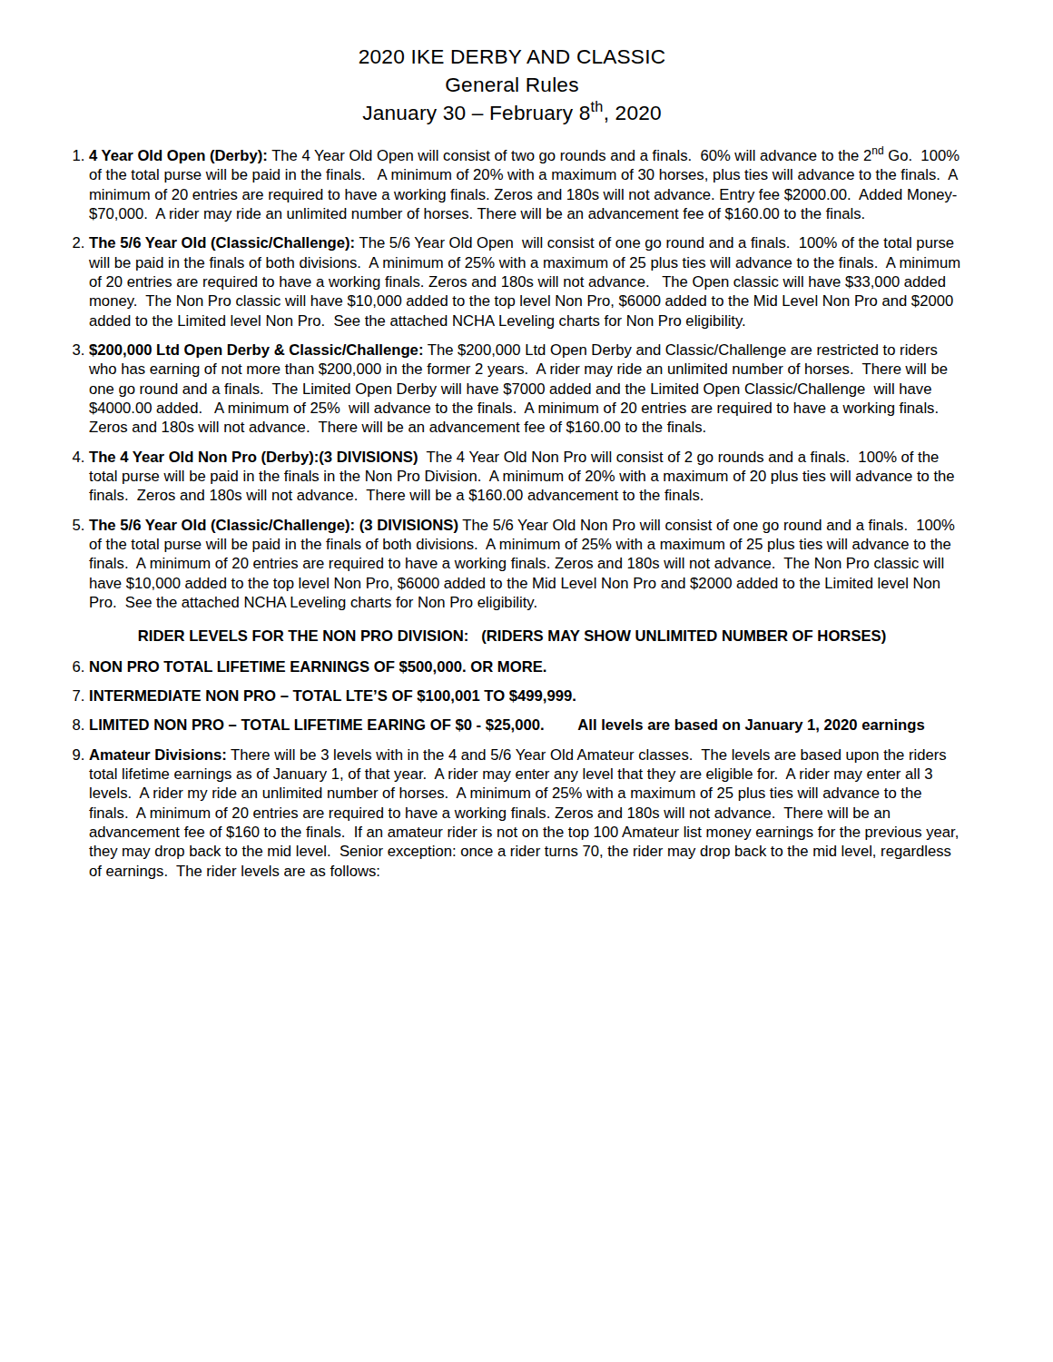2020 IKE DERBY AND CLASSIC
General Rules
January 30 – February 8th, 2020
4 Year Old Open (Derby): The 4 Year Old Open will consist of two go rounds and a finals. 60% will advance to the 2nd Go. 100% of the total purse will be paid in the finals. A minimum of 20% with a maximum of 30 horses, plus ties will advance to the finals. A minimum of 20 entries are required to have a working finals. Zeros and 180s will not advance. Entry fee $2000.00. Added Money- $70,000. A rider may ride an unlimited number of horses. There will be an advancement fee of $160.00 to the finals.
The 5/6 Year Old (Classic/Challenge): The 5/6 Year Old Open will consist of one go round and a finals. 100% of the total purse will be paid in the finals of both divisions. A minimum of 25% with a maximum of 25 plus ties will advance to the finals. A minimum of 20 entries are required to have a working finals. Zeros and 180s will not advance. The Open classic will have $33,000 added money. The Non Pro classic will have $10,000 added to the top level Non Pro, $6000 added to the Mid Level Non Pro and $2000 added to the Limited level Non Pro. See the attached NCHA Leveling charts for Non Pro eligibility.
$200,000 Ltd Open Derby & Classic/Challenge: The $200,000 Ltd Open Derby and Classic/Challenge are restricted to riders who has earning of not more than $200,000 in the former 2 years. A rider may ride an unlimited number of horses. There will be one go round and a finals. The Limited Open Derby will have $7000 added and the Limited Open Classic/Challenge will have $4000.00 added. A minimum of 25% will advance to the finals. A minimum of 20 entries are required to have a working finals. Zeros and 180s will not advance. There will be an advancement fee of $160.00 to the finals.
The 4 Year Old Non Pro (Derby):(3 DIVISIONS) The 4 Year Old Non Pro will consist of 2 go rounds and a finals. 100% of the total purse will be paid in the finals in the Non Pro Division. A minimum of 20% with a maximum of 20 plus ties will advance to the finals. Zeros and 180s will not advance. There will be a $160.00 advancement to the finals.
The 5/6 Year Old (Classic/Challenge): (3 DIVISIONS) The 5/6 Year Old Non Pro will consist of one go round and a finals. 100% of the total purse will be paid in the finals of both divisions. A minimum of 25% with a maximum of 25 plus ties will advance to the finals. A minimum of 20 entries are required to have a working finals. Zeros and 180s will not advance. The Non Pro classic will have $10,000 added to the top level Non Pro, $6000 added to the Mid Level Non Pro and $2000 added to the Limited level Non Pro. See the attached NCHA Leveling charts for Non Pro eligibility.
RIDER LEVELS FOR THE NON PRO DIVISION: (RIDERS MAY SHOW UNLIMITED NUMBER OF HORSES)
NON PRO TOTAL LIFETIME EARNINGS OF $500,000. OR MORE.
INTERMEDIATE NON PRO – TOTAL LTE’S OF $100,001 TO $499,999.
LIMITED NON PRO – TOTAL LIFETIME EARING OF $0 - $25,000. All levels are based on January 1, 2020 earnings
Amateur Divisions: There will be 3 levels with in the 4 and 5/6 Year Old Amateur classes. The levels are based upon the riders total lifetime earnings as of January 1, of that year. A rider may enter any level that they are eligible for. A rider may enter all 3 levels. A rider my ride an unlimited number of horses. A minimum of 25% with a maximum of 25 plus ties will advance to the finals. A minimum of 20 entries are required to have a working finals. Zeros and 180s will not advance. There will be an advancement fee of $160 to the finals. If an amateur rider is not on the top 100 Amateur list money earnings for the previous year, they may drop back to the mid level. Senior exception: once a rider turns 70, the rider may drop back to the mid level, regardless of earnings. The rider levels are as follows: